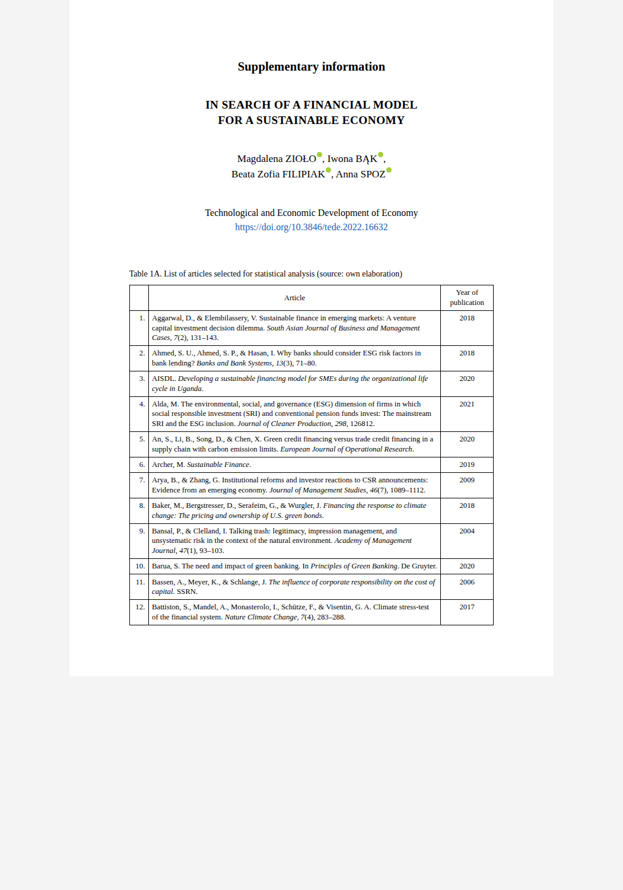Supplementary information
In search of a financial model
for a sustainable economy
Magdalena ZIOŁO , Iwona BĄK ,
Beata Zofia FILIPIAK , Anna SPOZ
Technological and Economic Development of Economy
https://doi.org/10.3846/tede.2022.16632
Table 1A. List of articles selected for statistical analysis (source: own elaboration)
| | Article | Year of publication |
| --- | --- | --- |
| 1. | Aggarwal, D., & Elembilassery, V. Sustainable finance in emerging markets: A venture capital investment decision dilemma. South Asian Journal of Business and Management Cases , 7 (2), 131–143. | 2018 |
| 2. | Ahmed, S. U., Ahmed, S. P., & Hasan, I. Why banks should consider ESG risk factors in bank lending? Banks and Bank Systems , 13 (3), 71–80. | 2018 |
| 3. | AISDL. Developing a sustainable financing model for SMEs during the organizational life cycle in Uganda . | 2020 |
| 4. | Alda, M. The environmental, social, and governance (ESG) dimension of firms in which social responsible investment (SRI) and conventional pension funds invest: The mainstream SRI and the ESG inclusion. Journal of Cleaner Production , 298 , 126812. | 2021 |
| 5. | An, S., Li, B., Song, D., & Chen, X. Green credit financing versus trade credit financing in a supply chain with carbon emission limits. European Journal of Operational Research . | 2020 |
| 6. | Archer, M. Sustainable Finance . | 2019 |
| 7. | Arya, B., & Zhang, G. Institutional reforms and investor reactions to CSR announcements: Evidence from an emerging economy. Journal of Management Studies , 46 (7), 1089–1112. | 2009 |
| 8. | Baker, M., Bergstresser, D., Serafeim, G., & Wurgler, J. Financing the response to climate change: The pricing and ownership of U.S. green bonds . | 2018 |
| 9. | Bansal, P., & Clelland, I. Talking trash: legitimacy, impression management, and unsystematic risk in the context of the natural environment. Academy of Management Journal , 47 (1), 93–103. | 2004 |
| 10. | Barua, S. The need and impact of green banking. In Principles of Green Banking . De Gruyter. | 2020 |
| 11. | Bassen, A., Meyer, K., & Schlange, J. The influence of corporate responsibility on the cost of capital . SSRN. | 2006 |
| 12. | Battiston, S., Mandel, A., Monasterolo, I., Schütze, F., & Visentin, G. A. Climate stress-test of the financial system. Nature Climate Change , 7 (4), 283–288. | 2017 |